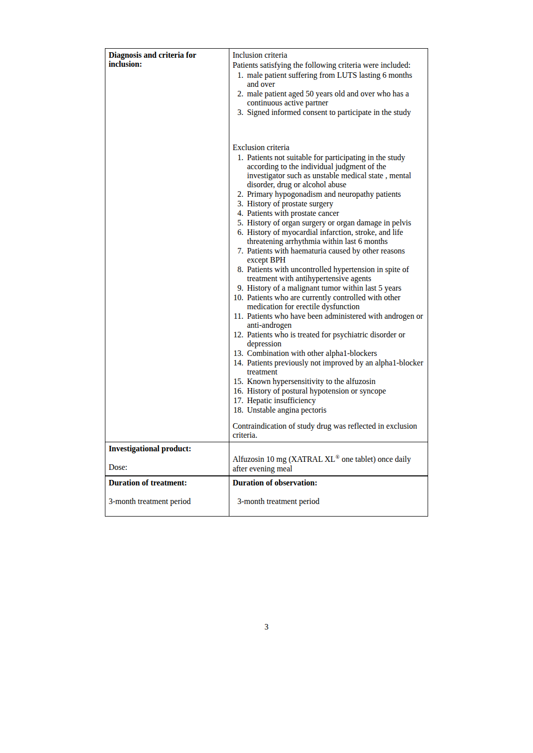| Diagnosis and criteria for inclusion: | Inclusion criteria Patients satisfying the following criteria were included: male patient suffering from LUTS lasting 6 months and over male patient aged 50 years old and over who has a continuous active partner Signed informed consent to participate in the study Exclusion criteria Patients not suitable for participating in the study according to the individual judgment of the investigator such as unstable medical state , mental disorder, drug or alcohol abuse Primary hypogonadism and neuropathy patients History of prostate surgery Patients with prostate cancer History of organ surgery or organ damage in pelvis History of myocardial infarction, stroke, and life threatening arrhythmia within last 6 months Patients with haematuria caused by other reasons except BPH Patients with uncontrolled hypertension in spite of treatment with antihypertensive agents History of a malignant tumor within last 5 years Patients who are currently controlled with other medication for erectile dysfunction Patients who have been administered with androgen or anti-androgen Patients who is treated for psychiatric disorder or depression Combination with other alpha1-blockers Patients previously not improved by an alpha1-blocker treatment Known hypersensitivity to the alfuzosin History of postural hypotension or syncope Hepatic insufficiency Unstable angina pectoris Contraindication of study drug was reflected in exclusion criteria. |
| Investigational product: Dose: | Alfuzosin 10 mg (XATRAL XL ® one tablet) once daily after evening meal |
| Duration of treatment: 3-month treatment period | Duration of observation: 3-month treatment period |
3